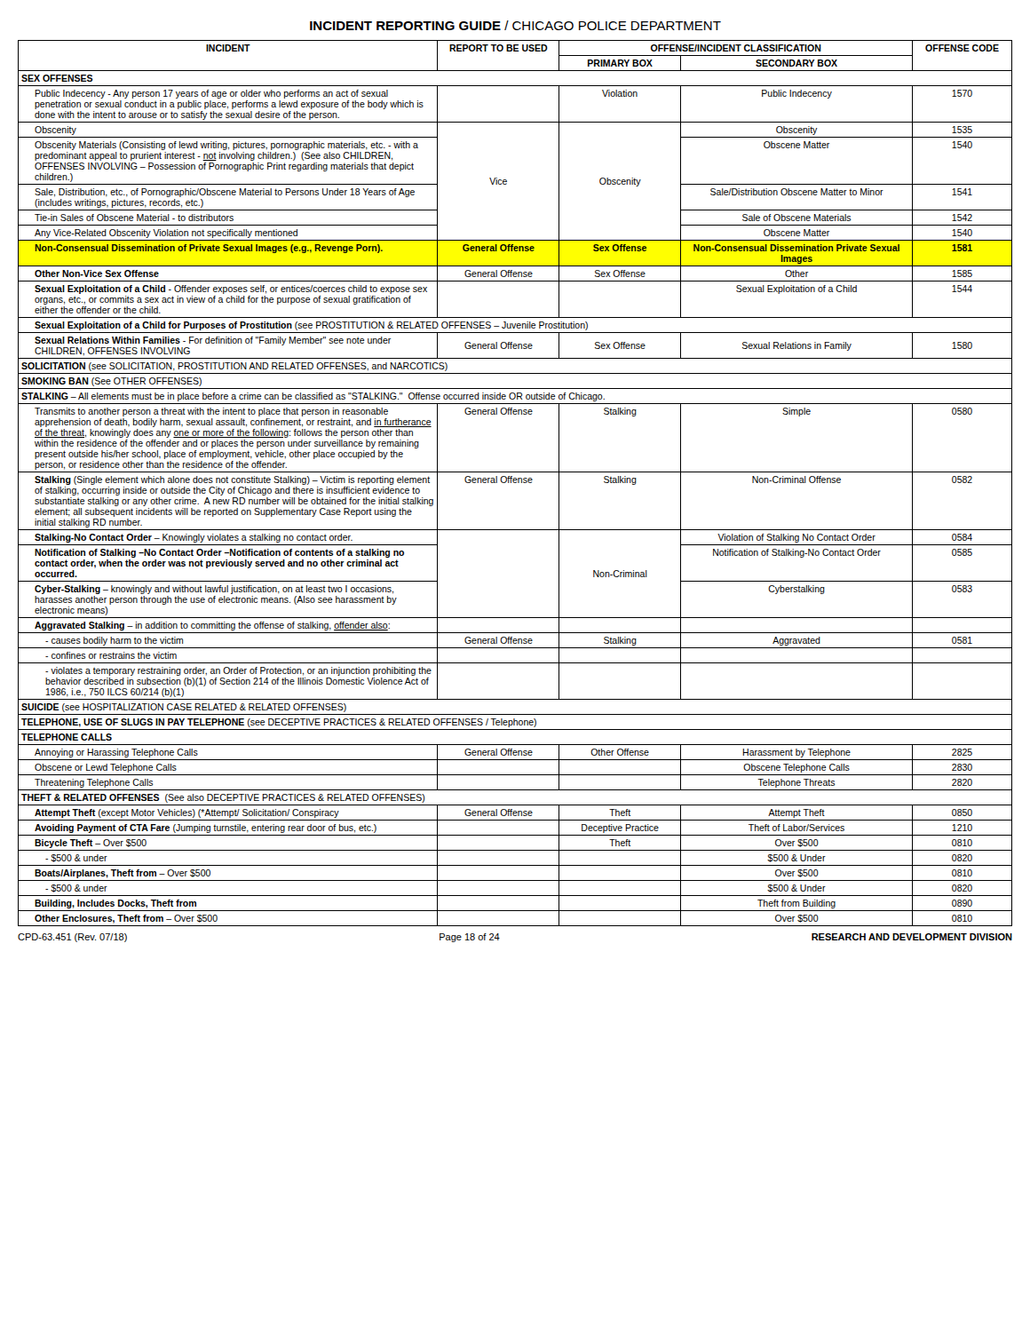INCIDENT REPORTING GUIDE / CHICAGO POLICE DEPARTMENT
| INCIDENT | REPORT TO BE USED | OFFENSE/INCIDENT CLASSIFICATION | OFFENSE CODE |
| --- | --- | --- | --- |
| PRIMARY BOX | SECONDARY BOX |
| SEX OFFENSES |
| Public Indecency - Any person 17 years of age or older who performs an act of sexual penetration or sexual conduct in a public place, performs a lewd exposure of the body which is done with the intent to arouse or to satisfy the sexual desire of the person. | | Violation | Public Indecency | 1570 |
| Obscenity | Vice | Obscenity | Obscenity | 1535 |
| Obscenity Materials (Consisting of lewd writing, pictures, pornographic materials, etc. - with a predominant appeal to prurient interest - not involving children.) (See also CHILDREN, OFFENSES INVOLVING – Possession of Pornographic Print regarding materials that depict children.) | Obscene Matter | 1540 |
| Sale, Distribution, etc., of Pornographic/Obscene Material to Persons Under 18 Years of Age (includes writings, pictures, records, etc.) | Sale/Distribution Obscene Matter to Minor | 1541 |
| Tie-in Sales of Obscene Material - to distributors | Sale of Obscene Materials | 1542 |
| Any Vice-Related Obscenity Violation not specifically mentioned | Obscene Matter | 1540 |
| Non-Consensual Dissemination of Private Sexual Images (e.g., Revenge Porn). | General Offense | Sex Offense | Non-Consensual Dissemination Private Sexual Images | 1581 |
| Other Non-Vice Sex Offense | General Offense | Sex Offense | Other | 1585 |
| Sexual Exploitation of a Child - Offender exposes self, or entices/coerces child to expose sex organs, etc., or commits a sex act in view of a child for the purpose of sexual gratification of either the offender or the child. | | | Sexual Exploitation of a Child | 1544 |
| Sexual Exploitation of a Child for Purposes of Prostitution (see PROSTITUTION & RELATED OFFENSES – Juvenile Prostitution) |
| Sexual Relations Within Families - For definition of "Family Member" see note under CHILDREN, OFFENSES INVOLVING | General Offense | Sex Offense | Sexual Relations in Family | 1580 |
| SOLICITATION (see SOLICITATION, PROSTITUTION AND RELATED OFFENSES, and NARCOTICS) |
| SMOKING BAN (See OTHER OFFENSES) |
| STALKING – All elements must be in place before a crime can be classified as "STALKING." Offense occurred inside OR outside of Chicago. |
| Transmits to another person a threat with the intent to place that person in reasonable apprehension of death, bodily harm, sexual assault, confinement, or restraint, and in furtherance of the threat , knowingly does any one or more of the following : follows the person other than within the residence of the offender and or places the person under surveillance by remaining present outside his/her school, place of employment, vehicle, other place occupied by the person, or residence other than the residence of the offender. | General Offense | Stalking | Simple | 0580 |
| Stalking (Single element which alone does not constitute Stalking) – Victim is reporting element of stalking, occurring inside or outside the City of Chicago and there is insufficient evidence to substantiate stalking or any other crime. A new RD number will be obtained for the initial stalking element; all subsequent incidents will be reported on Supplementary Case Report using the initial stalking RD number. | General Offense | Stalking | Non-Criminal Offense | 0582 |
| Stalking-No Contact Order – Knowingly violates a stalking no contact order. | | Non-Criminal | Violation of Stalking No Contact Order | 0584 |
| Notification of Stalking –No Contact Order –Notification of contents of a stalking no contact order, when the order was not previously served and no other criminal act occurred. | Notification of Stalking-No Contact Order | 0585 |
| Cyber-Stalking – knowingly and without lawful justification, on at least two I occasions, harasses another person through the use of electronic means. (Also see harassment by electronic means) | Cyberstalking | 0583 |
| Aggravated Stalking – in addition to committing the offense of stalking, offender also : | | | | |
| - causes bodily harm to the victim | General Offense | Stalking | Aggravated | 0581 |
| - confines or restrains the victim | | | | |
| - violates a temporary restraining order, an Order of Protection, or an injunction prohibiting the behavior described in subsection (b)(1) of Section 214 of the Illinois Domestic Violence Act of 1986, i.e., 750 ILCS 60/214 (b)(1) | | | | |
| SUICIDE (see HOSPITALIZATION CASE RELATED & RELATED OFFENSES) |
| TELEPHONE, USE OF SLUGS IN PAY TELEPHONE (see DECEPTIVE PRACTICES & RELATED OFFENSES / Telephone) |
| TELEPHONE CALLS |
| Annoying or Harassing Telephone Calls | General Offense | Other Offense | Harassment by Telephone | 2825 |
| Obscene or Lewd Telephone Calls | | | Obscene Telephone Calls | 2830 |
| Threatening Telephone Calls | | | Telephone Threats | 2820 |
| THEFT & RELATED OFFENSES (See also DECEPTIVE PRACTICES & RELATED OFFENSES) |
| Attempt Theft (except Motor Vehicles) (*Attempt/ Solicitation/ Conspiracy | General Offense | Theft | Attempt Theft | 0850 |
| Avoiding Payment of CTA Fare (Jumping turnstile, entering rear door of bus, etc.) | | Deceptive Practice | Theft of Labor/Services | 1210 |
| Bicycle Theft – Over $500 | | Theft | Over $500 | 0810 |
| - $500 & under | | | $500 & Under | 0820 |
| Boats/Airplanes, Theft from – Over $500 | | | Over $500 | 0810 |
| - $500 & under | | | $500 & Under | 0820 |
| Building, Includes Docks, Theft from | | | Theft from Building | 0890 |
| Other Enclosures, Theft from – Over $500 | | | Over $500 | 0810 |
CPD-63.451 (Rev. 07/18)
Page 18 of 24
RESEARCH AND DEVELOPMENT DIVISION